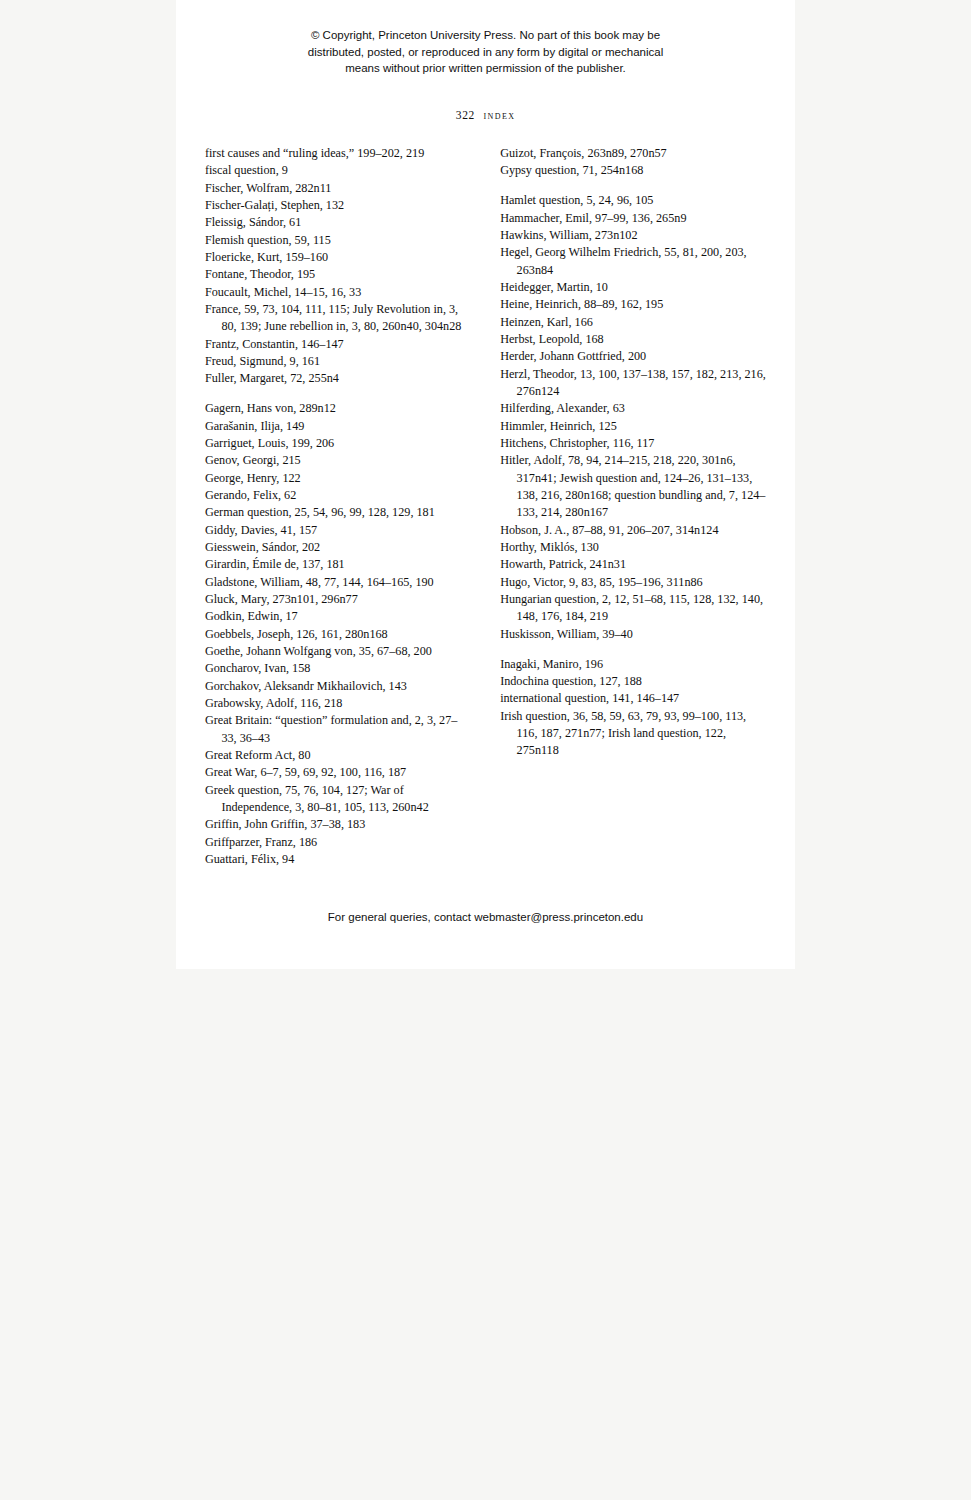© Copyright, Princeton University Press. No part of this book may be distributed, posted, or reproduced in any form by digital or mechanical means without prior written permission of the publisher.
322 index
first causes and “ruling ideas,” 199–202, 219
fiscal question, 9
Fischer, Wolfram, 282n11
Fischer-Galați, Stephen, 132
Fleissig, Sándor, 61
Flemish question, 59, 115
Floericke, Kurt, 159–160
Fontane, Theodor, 195
Foucault, Michel, 14–15, 16, 33
France, 59, 73, 104, 111, 115; July Revolution in, 3, 80, 139; June rebellion in, 3, 80, 260n40, 304n28
Frantz, Constantin, 146–147
Freud, Sigmund, 9, 161
Fuller, Margaret, 72, 255n4
Gagern, Hans von, 289n12
Garašanin, Ilija, 149
Garriguet, Louis, 199, 206
Genov, Georgi, 215
George, Henry, 122
Gerando, Felix, 62
German question, 25, 54, 96, 99, 128, 129, 181
Giddy, Davies, 41, 157
Giesswein, Sándor, 202
Girardin, Émile de, 137, 181
Gladstone, William, 48, 77, 144, 164–165, 190
Gluck, Mary, 273n101, 296n77
Godkin, Edwin, 17
Goebbels, Joseph, 126, 161, 280n168
Goethe, Johann Wolfgang von, 35, 67–68, 200
Goncharov, Ivan, 158
Gorchakov, Aleksandr Mikhailovich, 143
Grabowsky, Adolf, 116, 218
Great Britain: “question” formulation and, 2, 3, 27–33, 36–43
Great Reform Act, 80
Great War, 6–7, 59, 69, 92, 100, 116, 187
Greek question, 75, 76, 104, 127; War of Independence, 3, 80–81, 105, 113, 260n42
Griffin, John Griffin, 37–38, 183
Griffparzer, Franz, 186
Guattari, Félix, 94
Guizot, François, 263n89, 270n57
Gypsy question, 71, 254n168
Hamlet question, 5, 24, 96, 105
Hammacher, Emil, 97–99, 136, 265n9
Hawkins, William, 273n102
Hegel, Georg Wilhelm Friedrich, 55, 81, 200, 203, 263n84
Heidegger, Martin, 10
Heine, Heinrich, 88–89, 162, 195
Heinzen, Karl, 166
Herbst, Leopold, 168
Herder, Johann Gottfried, 200
Herzl, Theodor, 13, 100, 137–138, 157, 182, 213, 216, 276n124
Hilferding, Alexander, 63
Himmler, Heinrich, 125
Hitchens, Christopher, 116, 117
Hitler, Adolf, 78, 94, 214–215, 218, 220, 301n6, 317n41; Jewish question and, 124–26, 131–133, 138, 216, 280n168; question bundling and, 7, 124–133, 214, 280n167
Hobson, J. A., 87–88, 91, 206–207, 314n124
Horthy, Miklós, 130
Howarth, Patrick, 241n31
Hugo, Victor, 9, 83, 85, 195–196, 311n86
Hungarian question, 2, 12, 51–68, 115, 128, 132, 140, 148, 176, 184, 219
Huskisson, William, 39–40
Inagaki, Maniro, 196
Indochina question, 127, 188
international question, 141, 146–147
Irish question, 36, 58, 59, 63, 79, 93, 99–100, 113, 116, 187, 271n77; Irish land question, 122, 275n118
For general queries, contact webmaster@press.princeton.edu